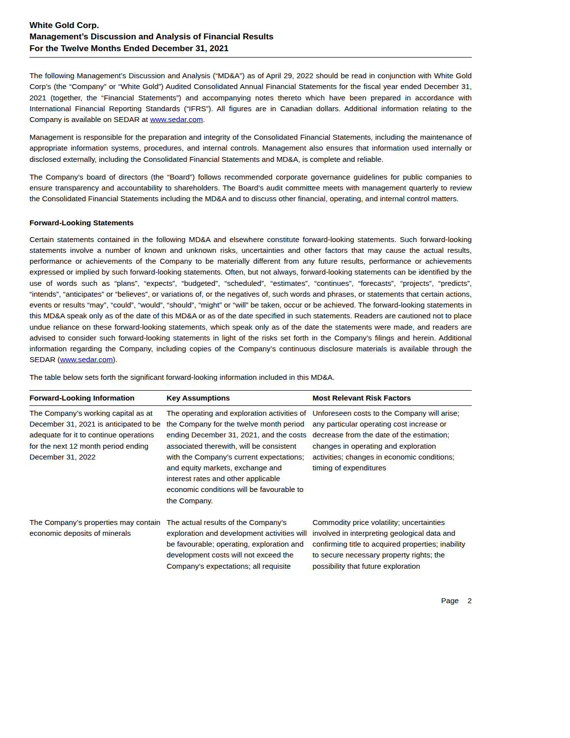White Gold Corp.
Management’s Discussion and Analysis of Financial Results
For the Twelve Months Ended December 31, 2021
The following Management’s Discussion and Analysis (“MD&A”) as of April 29, 2022 should be read in conjunction with White Gold Corp’s (the “Company” or “White Gold”) Audited Consolidated Annual Financial Statements for the fiscal year ended December 31, 2021 (together, the “Financial Statements”) and accompanying notes thereto which have been prepared in accordance with International Financial Reporting Standards (“IFRS”). All figures are in Canadian dollars. Additional information relating to the Company is available on SEDAR at www.sedar.com.
Management is responsible for the preparation and integrity of the Consolidated Financial Statements, including the maintenance of appropriate information systems, procedures, and internal controls. Management also ensures that information used internally or disclosed externally, including the Consolidated Financial Statements and MD&A, is complete and reliable.
The Company’s board of directors (the “Board”) follows recommended corporate governance guidelines for public companies to ensure transparency and accountability to shareholders. The Board’s audit committee meets with management quarterly to review the Consolidated Financial Statements including the MD&A and to discuss other financial, operating, and internal control matters.
Forward-Looking Statements
Certain statements contained in the following MD&A and elsewhere constitute forward-looking statements. Such forward-looking statements involve a number of known and unknown risks, uncertainties and other factors that may cause the actual results, performance or achievements of the Company to be materially different from any future results, performance or achievements expressed or implied by such forward-looking statements. Often, but not always, forward-looking statements can be identified by the use of words such as “plans”, “expects”, “budgeted”, “scheduled”, “estimates”, “continues”, “forecasts”, “projects”, “predicts”, “intends”, “anticipates” or “believes”, or variations of, or the negatives of, such words and phrases, or statements that certain actions, events or results “may”, “could”, “would”, “should”, “might” or “will” be taken, occur or be achieved. The forward-looking statements in this MD&A speak only as of the date of this MD&A or as of the date specified in such statements. Readers are cautioned not to place undue reliance on these forward-looking statements, which speak only as of the date the statements were made, and readers are advised to consider such forward-looking statements in light of the risks set forth in the Company’s filings and herein. Additional information regarding the Company, including copies of the Company’s continuous disclosure materials is available through the SEDAR (www.sedar.com).
The table below sets forth the significant forward-looking information included in this MD&A.
| Forward-Looking Information | Key Assumptions | Most Relevant Risk Factors |
| --- | --- | --- |
| The Company’s working capital as at December 31, 2021 is anticipated to be adequate for it to continue operations for the next 12 month period ending December 31, 2022 | The operating and exploration activities of the Company for the twelve month period ending December 31, 2021, and the costs associated therewith, will be consistent with the Company’s current expectations; and equity markets, exchange and interest rates and other applicable economic conditions will be favourable to the Company. | Unforeseen costs to the Company will arise; any particular operating cost increase or decrease from the date of the estimation; changes in operating and exploration activities; changes in economic conditions; timing of expenditures |
| The Company’s properties may contain economic deposits of minerals | The actual results of the Company’s exploration and development activities will be favourable; operating, exploration and development costs will not exceed the Company’s expectations; all requisite | Commodity price volatility; uncertainties involved in interpreting geological data and confirming title to acquired properties; inability to secure necessary property rights; the possibility that future exploration |
Page2